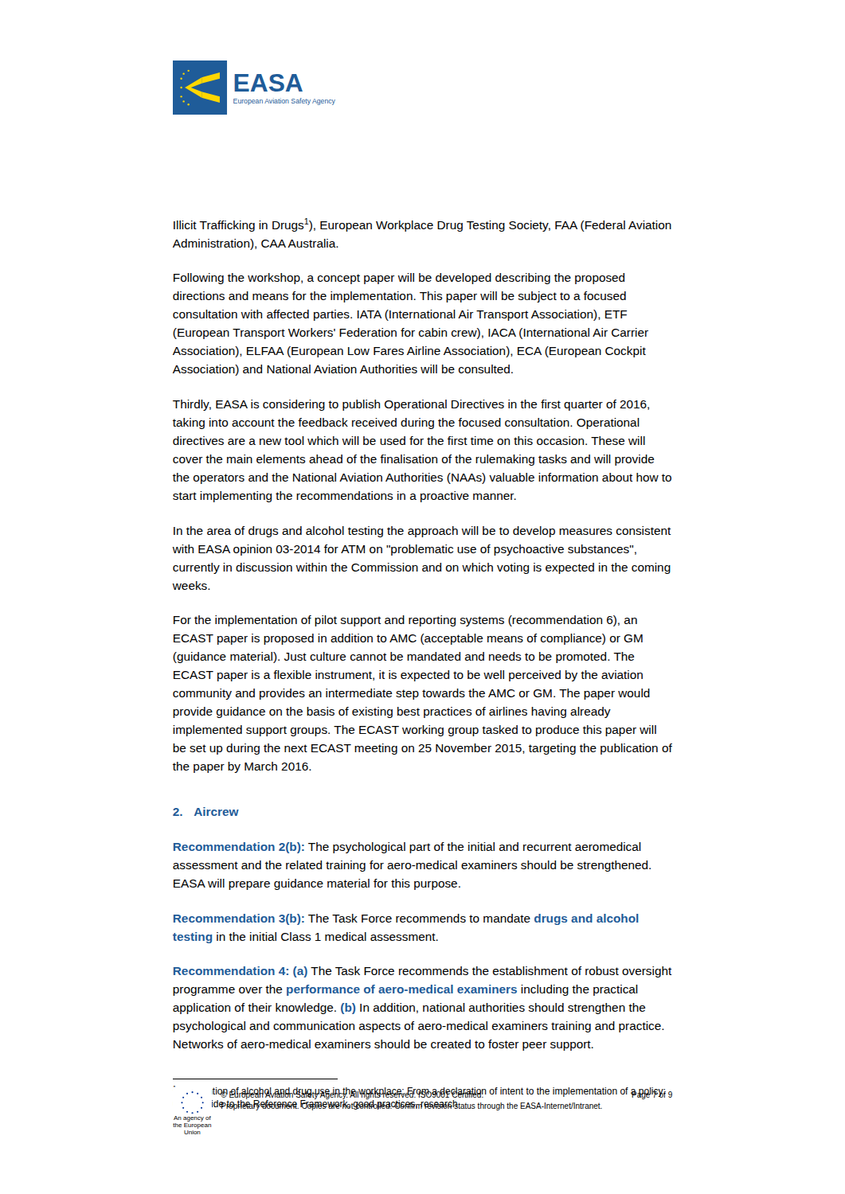EASA European Aviation Safety Agency
Illicit Trafficking in Drugs1), European Workplace Drug Testing Society, FAA (Federal Aviation Administration), CAA Australia.
Following the workshop, a concept paper will be developed describing the proposed directions and means for the implementation. This paper will be subject to a focused consultation with affected parties. IATA (International Air Transport Association), ETF (European Transport Workers' Federation for cabin crew), IACA (International Air Carrier Association), ELFAA (European Low Fares Airline Association), ECA (European Cockpit Association) and National Aviation Authorities will be consulted.
Thirdly, EASA is considering to publish Operational Directives in the first quarter of 2016, taking into account the feedback received during the focused consultation. Operational directives are a new tool which will be used for the first time on this occasion. These will cover the main elements ahead of the finalisation of the rulemaking tasks and will provide the operators and the National Aviation Authorities (NAAs) valuable information about how to start implementing the recommendations in a proactive manner.
In the area of drugs and alcohol testing the approach will be to develop measures consistent with EASA opinion 03-2014 for ATM on "problematic use of psychoactive substances", currently in discussion within the Commission and on which voting is expected in the coming weeks.
For the implementation of pilot support and reporting systems (recommendation 6), an ECAST paper is proposed in addition to AMC (acceptable means of compliance) or GM (guidance material). Just culture cannot be mandated and needs to be promoted. The ECAST paper is a flexible instrument, it is expected to be well perceived by the aviation community and provides an intermediate step towards the AMC or GM. The paper would provide guidance on the basis of existing best practices of airlines having already implemented support groups. The ECAST working group tasked to produce this paper will be set up during the next ECAST meeting on 25 November 2015, targeting the publication of the paper by March 2016.
2. Aircrew
Recommendation 2(b): The psychological part of the initial and recurrent aeromedical assessment and the related training for aero-medical examiners should be strengthened. EASA will prepare guidance material for this purpose.
Recommendation 3(b): The Task Force recommends to mandate drugs and alcohol testing in the initial Class 1 medical assessment.
Recommendation 4: (a) The Task Force recommends the establishment of robust oversight programme over the performance of aero-medical examiners including the practical application of their knowledge. (b) In addition, national authorities should strengthen the psychological and communication aspects of aero-medical examiners training and practice. Networks of aero-medical examiners should be created to foster peer support.
1 „Prevention of alcohol and drug use in the workplace: From a declaration of intent to the implementation of a policy: users' guide to the Reference Framework, good practices, research
An agency of the European Union
© European Aviation Safety Agency. All rights reserved. ISO9001 Certified.
Proprietary document. Copies are not controlled. Confirm revision status through the EASA-Internet/Intranet.
Page 7 of 9